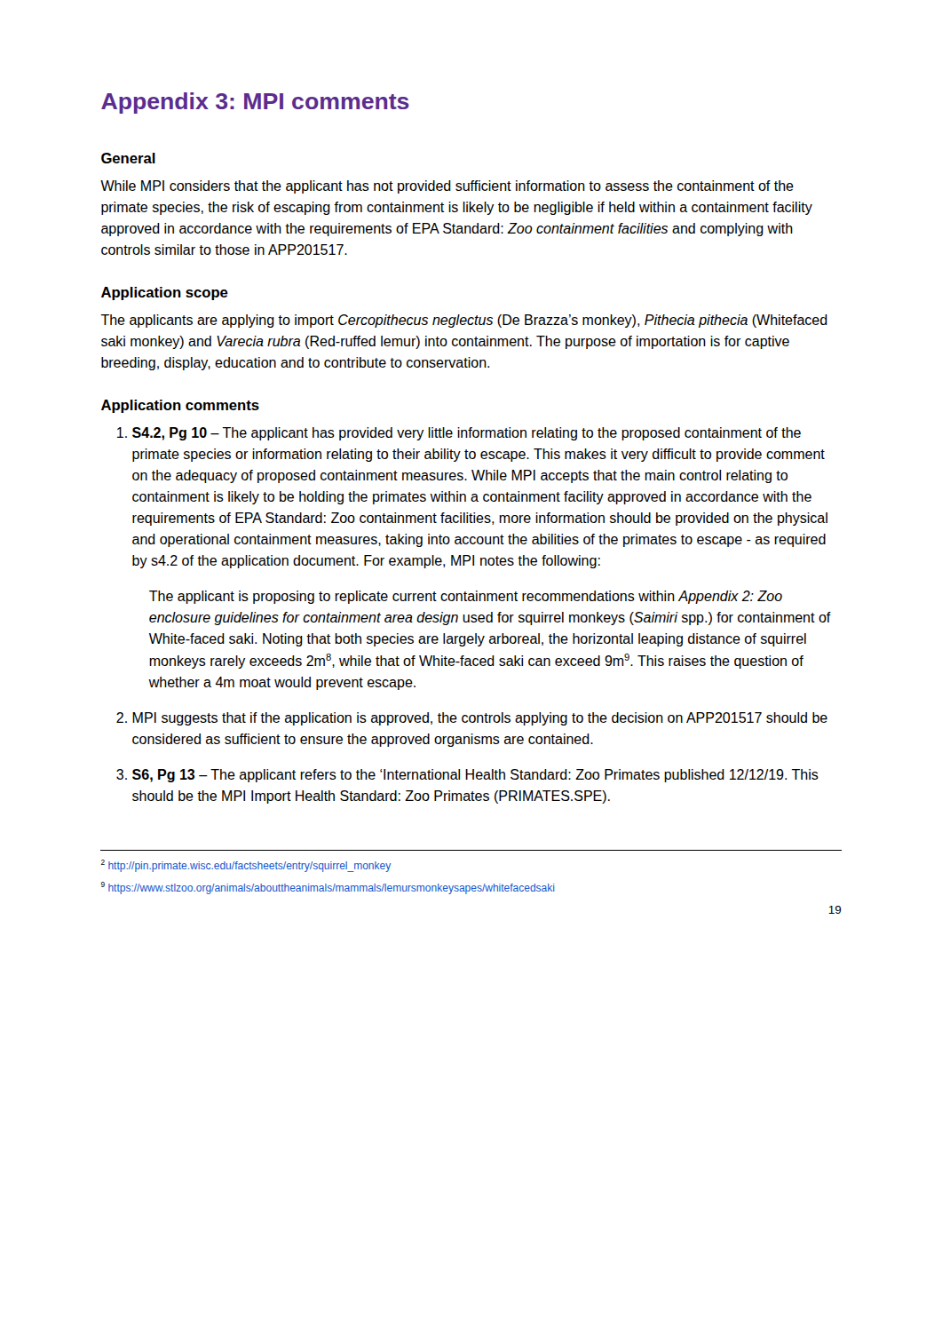Appendix 3: MPI comments
General
While MPI considers that the applicant has not provided sufficient information to assess the containment of the primate species, the risk of escaping from containment is likely to be negligible if held within a containment facility approved in accordance with the requirements of EPA Standard: Zoo containment facilities and complying with controls similar to those in APP201517.
Application scope
The applicants are applying to import Cercopithecus neglectus (De Brazza’s monkey), Pithecia pithecia (Whitefaced saki monkey) and Varecia rubra (Red-ruffed lemur) into containment. The purpose of importation is for captive breeding, display, education and to contribute to conservation.
Application comments
S4.2, Pg 10 – The applicant has provided very little information relating to the proposed containment of the primate species or information relating to their ability to escape. This makes it very difficult to provide comment on the adequacy of proposed containment measures. While MPI accepts that the main control relating to containment is likely to be holding the primates within a containment facility approved in accordance with the requirements of EPA Standard: Zoo containment facilities, more information should be provided on the physical and operational containment measures, taking into account the abilities of the primates to escape - as required by s4.2 of the application document. For example, MPI notes the following:
The applicant is proposing to replicate current containment recommendations within Appendix 2: Zoo enclosure guidelines for containment area design used for squirrel monkeys (Saimiri spp.) for containment of White-faced saki. Noting that both species are largely arboreal, the horizontal leaping distance of squirrel monkeys rarely exceeds 2m8, while that of White-faced saki can exceed 9m9. This raises the question of whether a 4m moat would prevent escape.
MPI suggests that if the application is approved, the controls applying to the decision on APP201517 should be considered as sufficient to ensure the approved organisms are contained.
S6, Pg 13 – The applicant refers to the ‘International Health Standard: Zoo Primates published 12/12/19. This should be the MPI Import Health Standard: Zoo Primates (PRIMATES.SPE).
2 http://pin.primate.wisc.edu/factsheets/entry/squirrel_monkey
9 https://www.stlzoo.org/animals/abouttheanimals/mammals/lemursmonkeysapes/whitefacedsaki
19